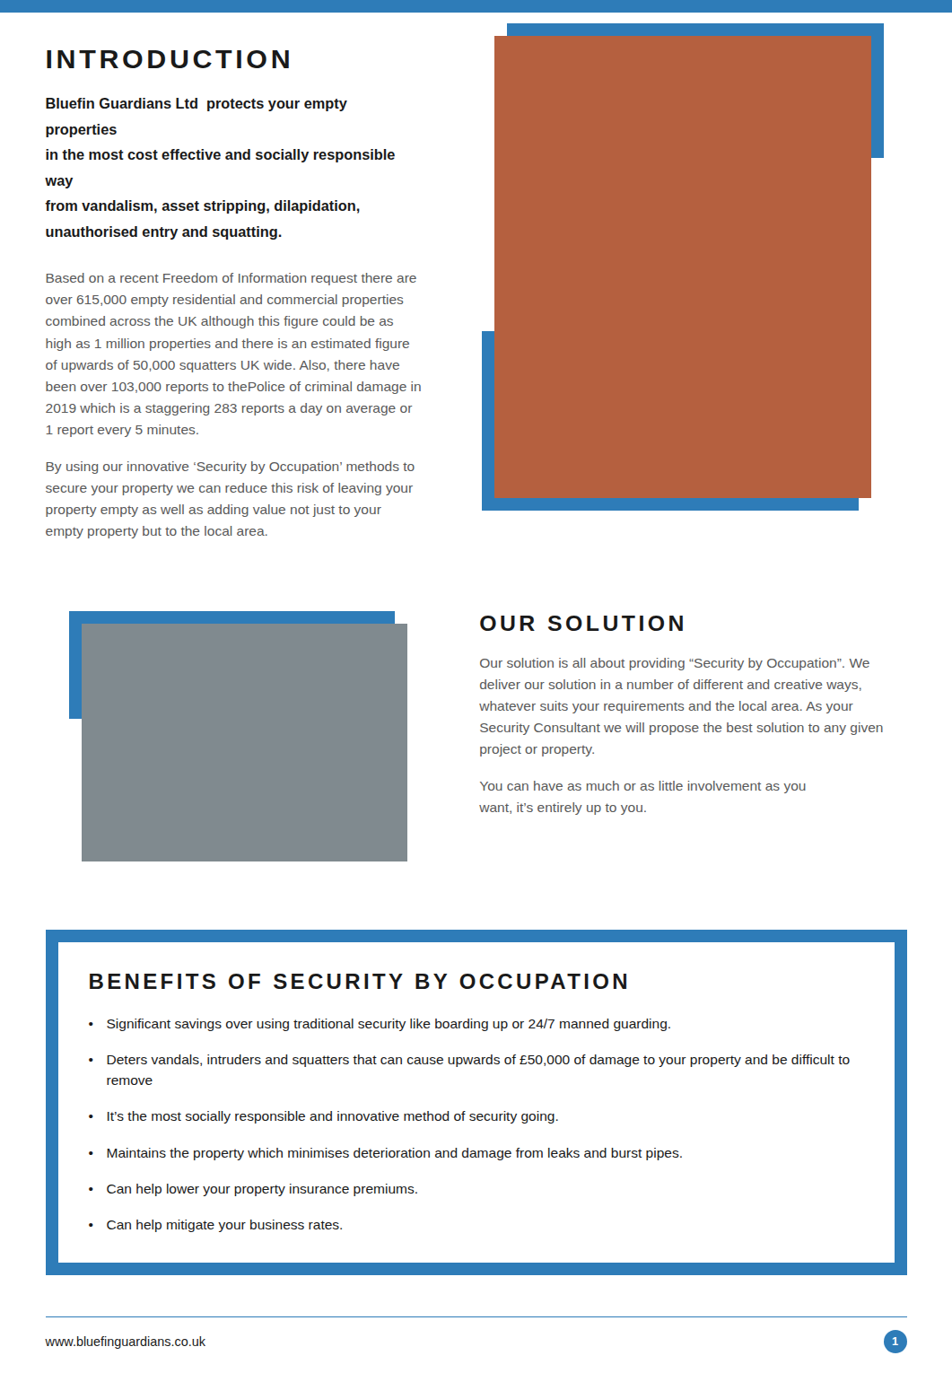INTRODUCTION
Bluefin Guardians Ltd protects your empty properties
in the most cost effective and socially responsible way
from vandalism, asset stripping, dilapidation,
unauthorised entry and squatting.
Based on a recent Freedom of Information request there are over 615,000 empty residential and commercial properties combined across the UK although this figure could be as high as 1 million properties and there is an estimated figure of upwards of 50,000 squatters UK wide. Also, there have been over 103,000 reports to thePolice of criminal damage in 2019 which is a staggering 283 reports a day on average or 1 report every 5 minutes.
By using our innovative ‘Security by Occupation’ methods to secure your property we can reduce this risk of leaving your property empty as well as adding value not just to your empty property but to the local area.
OUR SOLUTION
Our solution is all about providing “Security by Occupation”. We deliver our solution in a number of different and creative ways, whatever suits your requirements and the local area. As your Security Consultant we will propose the best solution to any given project or property.
You can have as much or as little involvement as you
want, it’s entirely up to you.
BENEFITS OF SECURITY BY OCCUPATION
Significant savings over using traditional security like boarding up or 24/7 manned guarding.
Deters vandals, intruders and squatters that can cause upwards of £50,000 of damage to your property and be difficult to remove
It’s the most socially responsible and innovative method of security going.
Maintains the property which minimises deterioration and damage from leaks and burst pipes.
Can help lower your property insurance premiums.
Can help mitigate your business rates.
www.bluefinguardians.co.uk 1